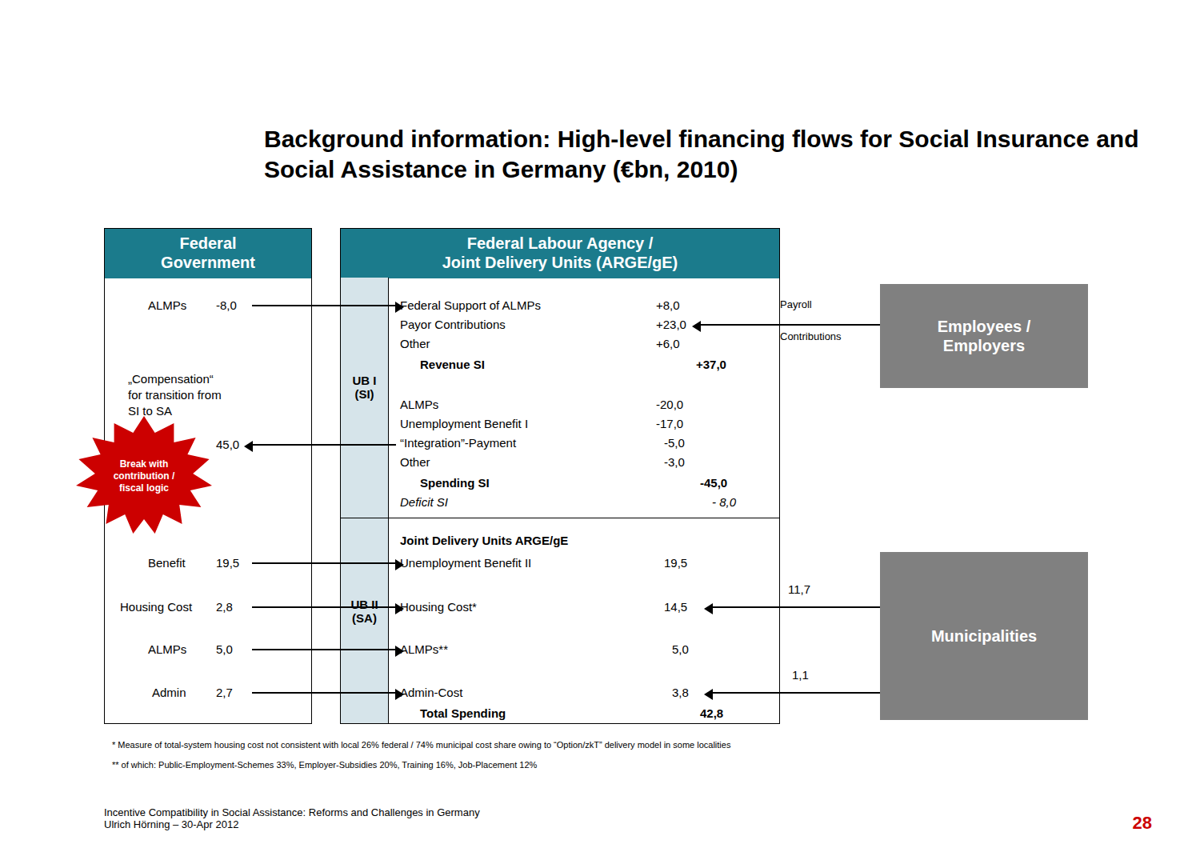Background information: High-level financing flows for Social Insurance and Social Assistance in Germany (€bn, 2010)
Federal
Government
Federal Labour Agency /
Joint Delivery Units (ARGE/gE)
UB I
(SI)
UB II
(SA)
ALMPs
-8,0
„Compensation“
for transition from
SI to SA
45,0
Benefit
19,5
Housing Cost
2,8
ALMPs
5,0
Admin
2,7
Federal Support of ALMPs
+8,0
Payor Contributions
+23,0
Other
+6,0
Revenue SI
+37,0
ALMPs
-20,0
Unemployment Benefit I
-17,0
“Integration”-Payment
-5,0
Other
-3,0
Spending SI
-45,0
Deficit SI
- 8,0
Joint Delivery Units ARGE/gE
Unemployment Benefit II
19,5
Housing Cost*
14,5
ALMPs**
5,0
Admin-Cost
3,8
Total Spending
42,8
Payroll
Contributions
11,7
1,1
Employees /
Employers
Municipalities
Break with
contribution /
fiscal logic
* Measure of total-system housing cost not consistent with local 26% federal / 74% municipal cost share owing to “Option/zkT” delivery model in some localities
** of which: Public-Employment-Schemes 33%, Employer-Subsidies 20%, Training 16%, Job-Placement 12%
Incentive Compatibility in Social Assistance: Reforms and Challenges in Germany
Ulrich Hörning – 30-Apr 2012
28